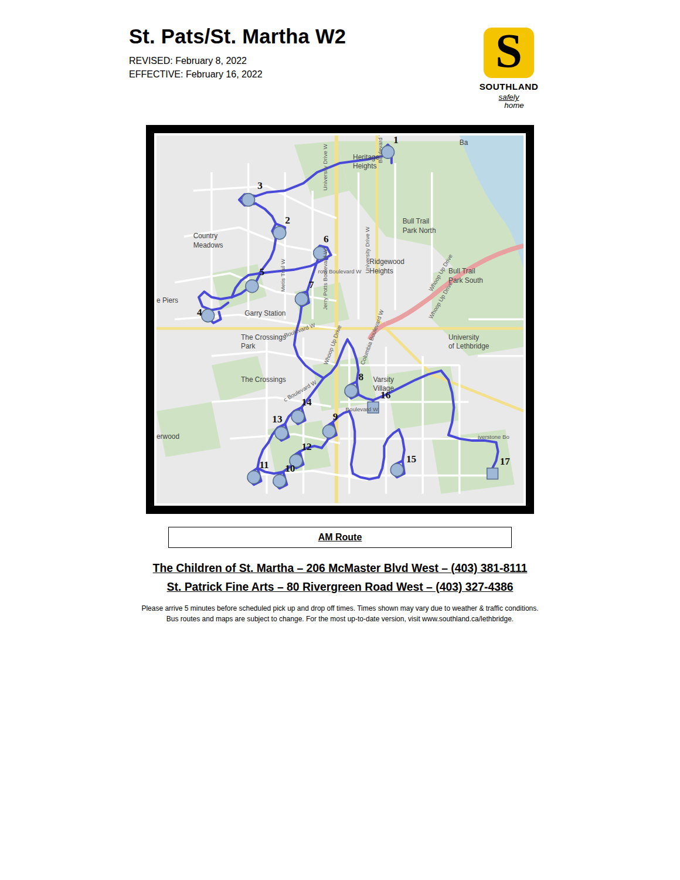St. Pats/St. Martha W2
REVISED: February 8, 2022
EFFECTIVE: February 16, 2022
S
SOUTHLAND
safely home
1 2 3 4 5 6 7 8 9 10 11 12 13 14 15 16 17 Heritage Heights Country Meadows Bull Trail Park North Ridgewood Heights Bull Trail Park South Garry Station e Piers The Crossings Park The Crossings Varsity Village University of Lethbridge erwood Ba University Drive W University Drive W Boulevard W row Boulevard W Jerry Potts Boulevard W Boulevard W Metis Trail W Whoop Up Drive Whoop Up Drive Whoop Up Drive Boulevard W c Boulevard W Columbia Boulevard W iverstone Bo
AM Route
The Children of St. Martha – 206 McMaster Blvd West – (403) 381-8111
St. Patrick Fine Arts – 80 Rivergreen Road West – (403) 327-4386
Please arrive 5 minutes before scheduled pick up and drop off times. Times shown may vary due to weather & traffic conditions.
Bus routes and maps are subject to change. For the most up-to-date version, visit www.southland.ca/lethbridge.